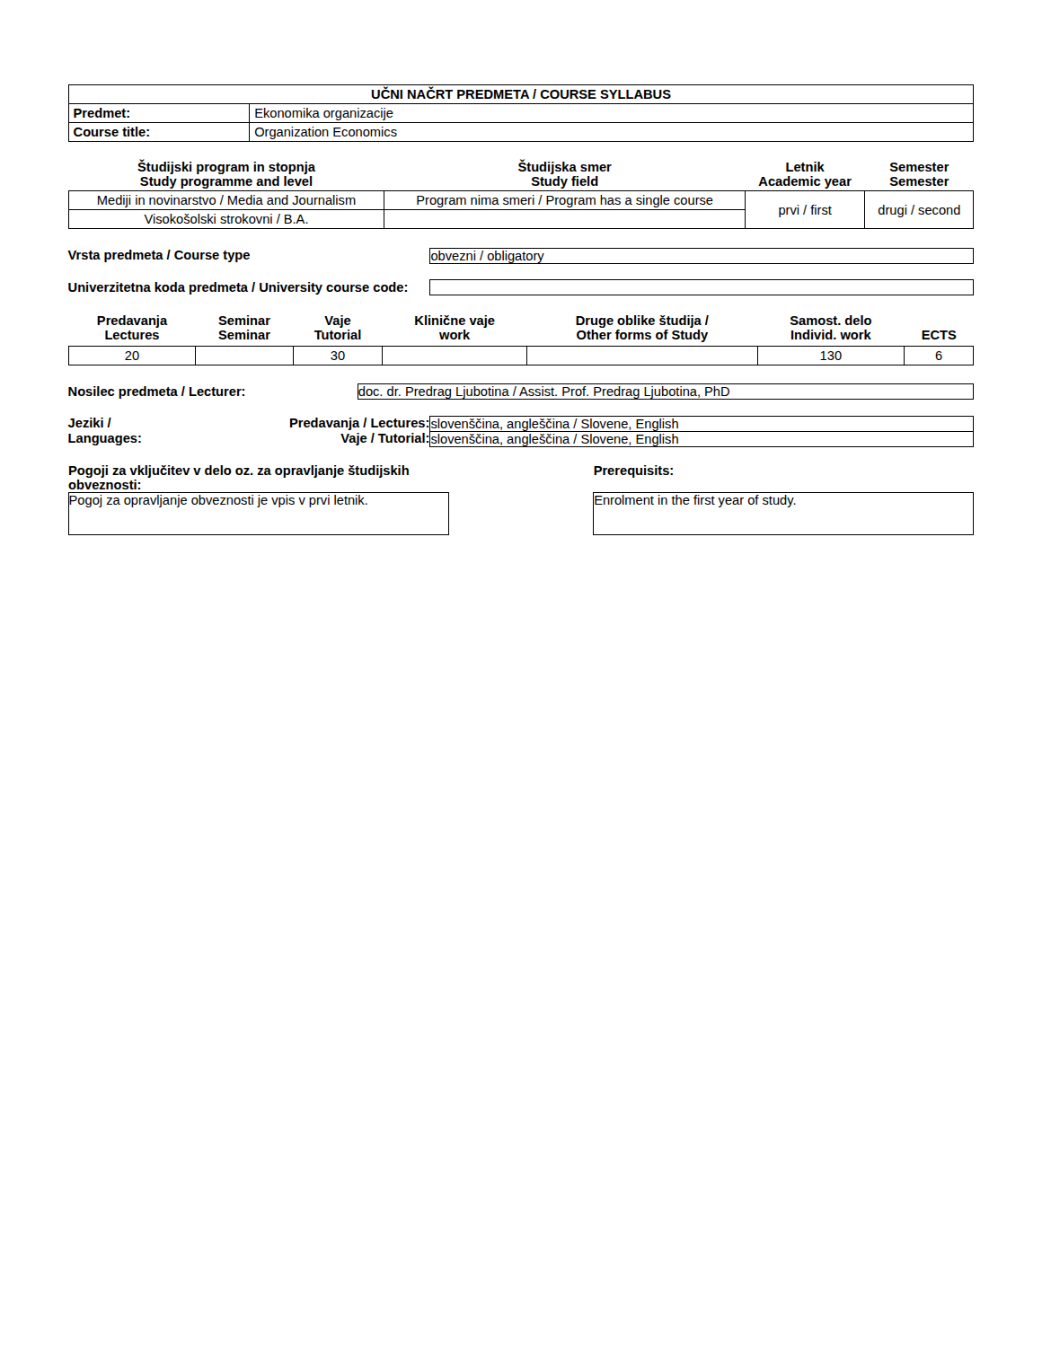| UČNI NAČRT PREDMETA / COURSE SYLLABUS |
| Predmet: | Ekonomika organizacije |
| Course title: | Organization Economics |
| Študijski program in stopnja Study programme and level | Študijska smer Study field | Letnik Academic year | Semester Semester |
| Mediji in novinarstvo / Media and Journalism | Program nima smeri / Program has a single course | prvi / first | drugi / second |
| Visokošolski strokovni / B.A. | |
| Vrsta predmeta / Course type | obvezni / obligatory |
| Univerzitetna koda predmeta / University course code: | |
| Predavanja Lectures | Seminar Seminar | Vaje Tutorial | Klinične vaje work | Druge oblike študija / Other forms of Study | Samost. delo Individ. work | ECTS |
| 20 | | 30 | | | 130 | 6 |
| Nosilec predmeta / Lecturer: | doc. dr. Predrag Ljubotina / Assist. Prof. Predrag Ljubotina, PhD |
| Jeziki / | Predavanja / Lectures: | slovenščina, angleščina / Slovene, English |
| Languages: | Vaje / Tutorial: | slovenščina, angleščina / Slovene, English |
| Pogoji za vključitev v delo oz. za opravljanje študijskih obveznosti: | | Prerequisits: |
| Pogoj za opravljanje obveznosti je vpis v prvi letnik. | | Enrolment in the first year of study. |